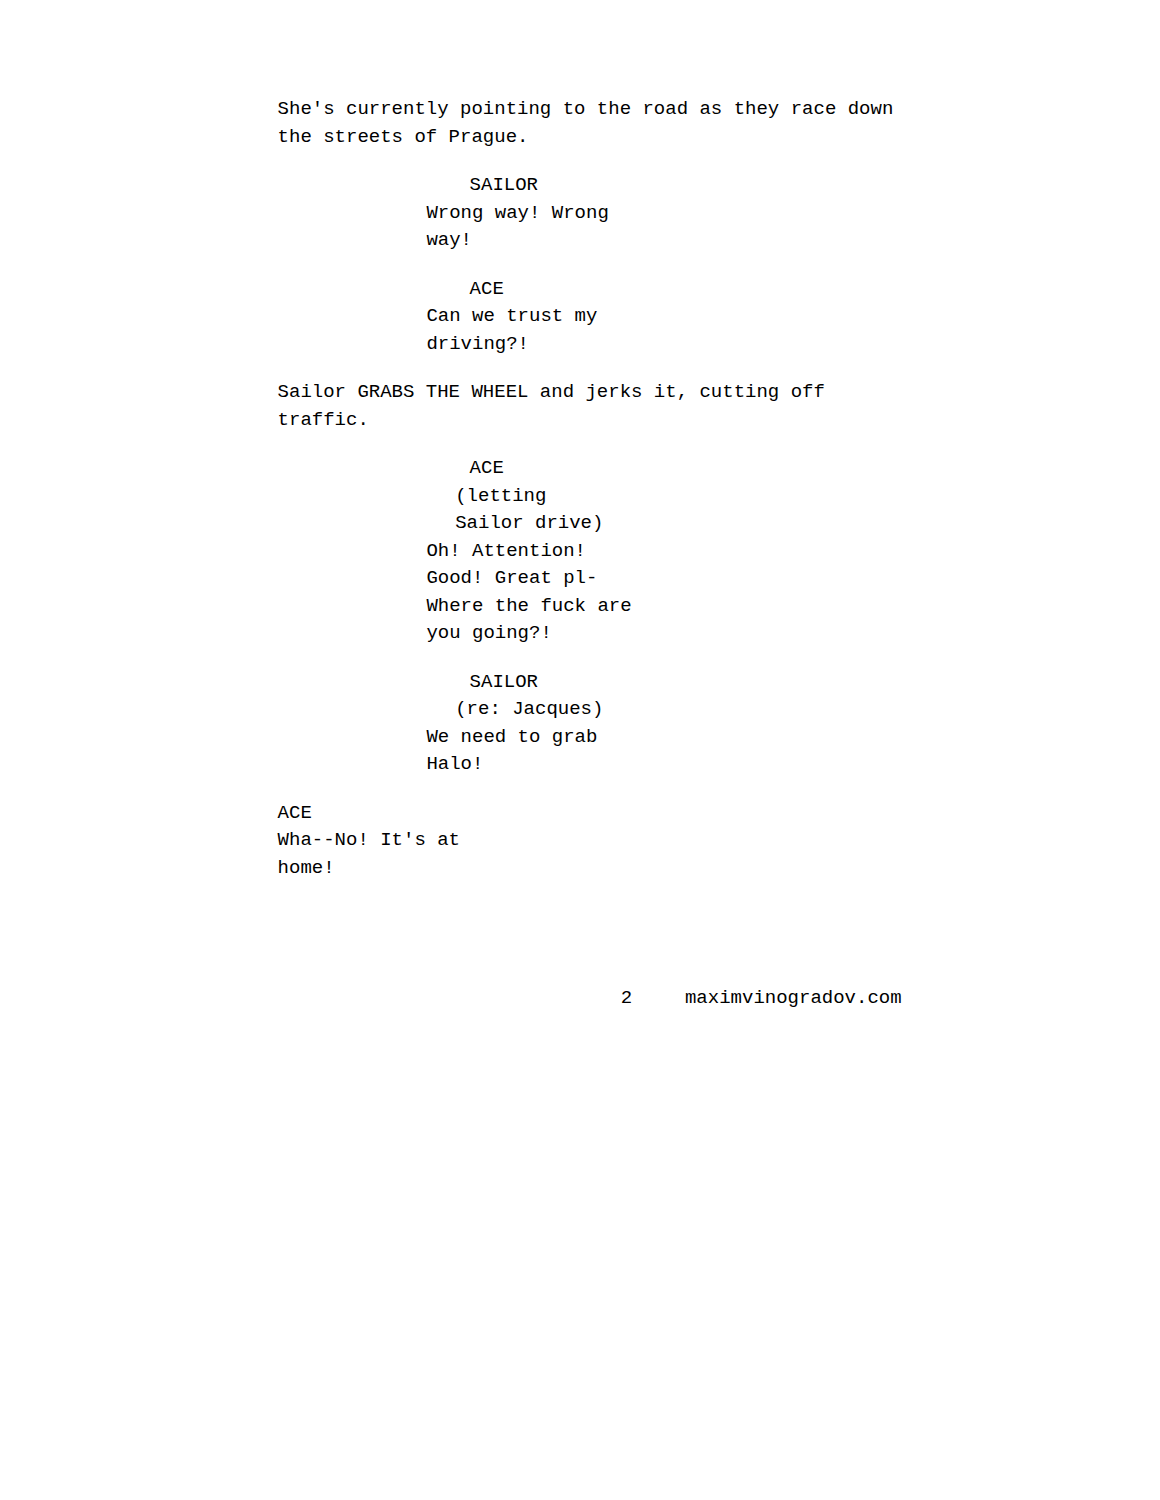She's currently pointing to the road as they race down the streets of Prague.
SAILOR
Wrong way! Wrong way!
ACE
Can we trust my driving?!
Sailor GRABS THE WHEEL and jerks it, cutting off traffic.
ACE
(letting Sailor drive)
Oh! Attention! Good! Great pl- Where the fuck are you going?!
SAILOR
(re: Jacques)
We need to grab Halo!
ACE
Wha--No! It's at home!
2maximvinogradov.com